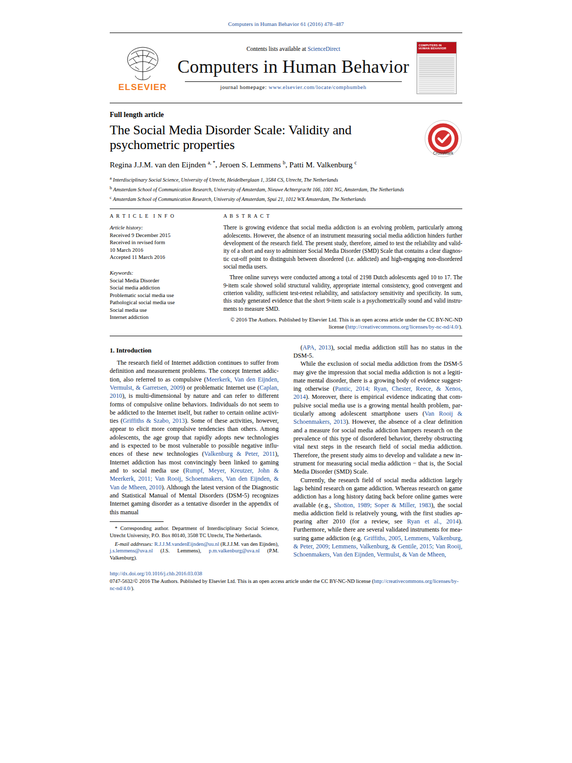Computers in Human Behavior 61 (2016) 478–487
ELSEVIER
Contents lists available at ScienceDirect
Computers in Human Behavior
journal homepage: www.elsevier.com/locate/comphumbeh
COMPUTERS IN
HUMAN BEHAVIOR
Full length article
CrossMark
The Social Media Disorder Scale: Validity and psychometric properties
Regina J.J.M. van den Eijnden a, *, Jeroen S. Lemmens b, Patti M. Valkenburg c
a Interdisciplinary Social Science, University of Utrecht, Heidelberglaan 1, 3584 CS, Utrecht, The Netherlands
b Amsterdam School of Communication Research, University of Amsterdam, Nieuwe Achtergracht 166, 1001 NG, Amsterdam, The Netherlands
c Amsterdam School of Communication Research, University of Amsterdam, Spui 21, 1012 WX Amsterdam, The Netherlands
A R T I C L E I N F O
Article history:
Received 9 December 2015
Received in revised form
10 March 2016
Accepted 11 March 2016
Keywords:
Social Media Disorder
Social media addiction
Problematic social media use
Pathological social media use
Social media use
Internet addiction
A B S T R A C T
There is growing evidence that social media addiction is an evolving problem, particularly among adolescents. However, the absence of an instrument measuring social media addiction hinders further development of the research field. The present study, therefore, aimed to test the reliability and validity of a short and easy to administer Social Media Disorder (SMD) Scale that contains a clear diagnostic cut-off point to distinguish between disordered (i.e. addicted) and high-engaging non-disordered social media users.
Three online surveys were conducted among a total of 2198 Dutch adolescents aged 10 to 17. The 9-item scale showed solid structural validity, appropriate internal consistency, good convergent and criterion validity, sufficient test-retest reliability, and satisfactory sensitivity and specificity. In sum, this study generated evidence that the short 9-item scale is a psychometrically sound and valid instruments to measure SMD.
© 2016 The Authors. Published by Elsevier Ltd. This is an open access article under the CC BY-NC-ND
license (http://creativecommons.org/licenses/by-nc-nd/4.0/).
1. Introduction
The research field of Internet addiction continues to suffer from definition and measurement problems. The concept Internet addiction, also referred to as compulsive (Meerkerk, Van den Eijnden, Vermulst, & Garretsen, 2009) or problematic Internet use (Caplan, 2010), is multi-dimensional by nature and can refer to different forms of compulsive online behaviors. Individuals do not seem to be addicted to the Internet itself, but rather to certain online activities (Griffiths & Szabo, 2013). Some of these activities, however, appear to elicit more compulsive tendencies than others. Among adolescents, the age group that rapidly adopts new technologies and is expected to be most vulnerable to possible negative influences of these new technologies (Valkenburg & Peter, 2011), Internet addiction has most convincingly been linked to gaming and to social media use (Rumpf, Meyer, Kreutzer, John & Meerkerk, 2011; Van Rooij, Schoenmakers, Van den Eijnden, & Van de Mheen, 2010). Although the latest version of the Diagnostic and Statistical Manual of Mental Disorders (DSM-5) recognizes Internet gaming disorder as a tentative disorder in the appendix of this manual
* Corresponding author. Department of Interdisciplinary Social Science, Utrecht University, P.O. Box 80140, 3508 TC Utrecht, The Netherlands.
E-mail addresses: R.J.J.M.vandenEijnden@uu.nl (R.J.J.M. van den Eijnden), j.s.lemmens@uva.nl (J.S. Lemmens), p.m.valkenburg@uva.nl (P.M. Valkenburg).
(APA, 2013), social media addiction still has no status in the DSM-5.
While the exclusion of social media addiction from the DSM-5 may give the impression that social media addiction is not a legitimate mental disorder, there is a growing body of evidence suggesting otherwise (Pantic, 2014; Ryan, Chester, Reece, & Xenos, 2014). Moreover, there is empirical evidence indicating that compulsive social media use is a growing mental health problem, particularly among adolescent smartphone users (Van Rooij & Schoenmakers, 2013). However, the absence of a clear definition and a measure for social media addiction hampers research on the prevalence of this type of disordered behavior, thereby obstructing vital next steps in the research field of social media addiction. Therefore, the present study aims to develop and validate a new instrument for measuring social media addiction − that is, the Social Media Disorder (SMD) Scale.
Currently, the research field of social media addiction largely lags behind research on game addiction. Whereas research on game addiction has a long history dating back before online games were available (e.g., Shotton, 1989; Soper & Miller, 1983), the social media addiction field is relatively young, with the first studies appearing after 2010 (for a review, see Ryan et al., 2014). Furthermore, while there are several validated instruments for measuring game addiction (e.g. Griffiths, 2005, Lemmens, Valkenburg, & Peter, 2009; Lemmens, Valkenburg, & Gentile, 2015; Van Rooij, Schoenmakers, Van den Eijnden, Vermulst, & Van de Mheen,
http://dx.doi.org/10.1016/j.chb.2016.03.038
0747-5632/© 2016 The Authors. Published by Elsevier Ltd. This is an open access article under the CC BY-NC-ND license (http://creativecommons.org/licenses/by-nc-nd/4.0/).